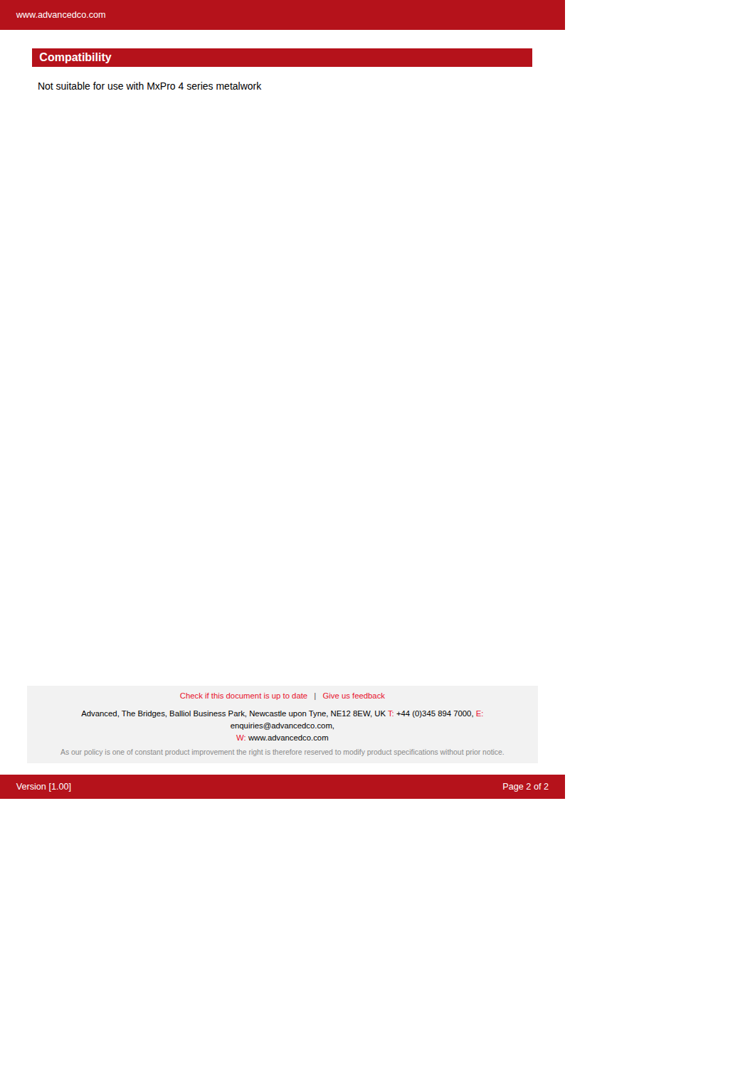www.advancedco.com
Compatibility
Not suitable for use with MxPro 4 series metalwork
Check if this document is up to date | Give us feedback
Advanced, The Bridges, Balliol Business Park, Newcastle upon Tyne, NE12 8EW, UK T: +44 (0)345 894 7000, E: enquiries@advancedco.com,
W: www.advancedco.com
As our policy is one of constant product improvement the right is therefore reserved to modify product specifications without prior notice.
Version [1.00] Page 2 of 2